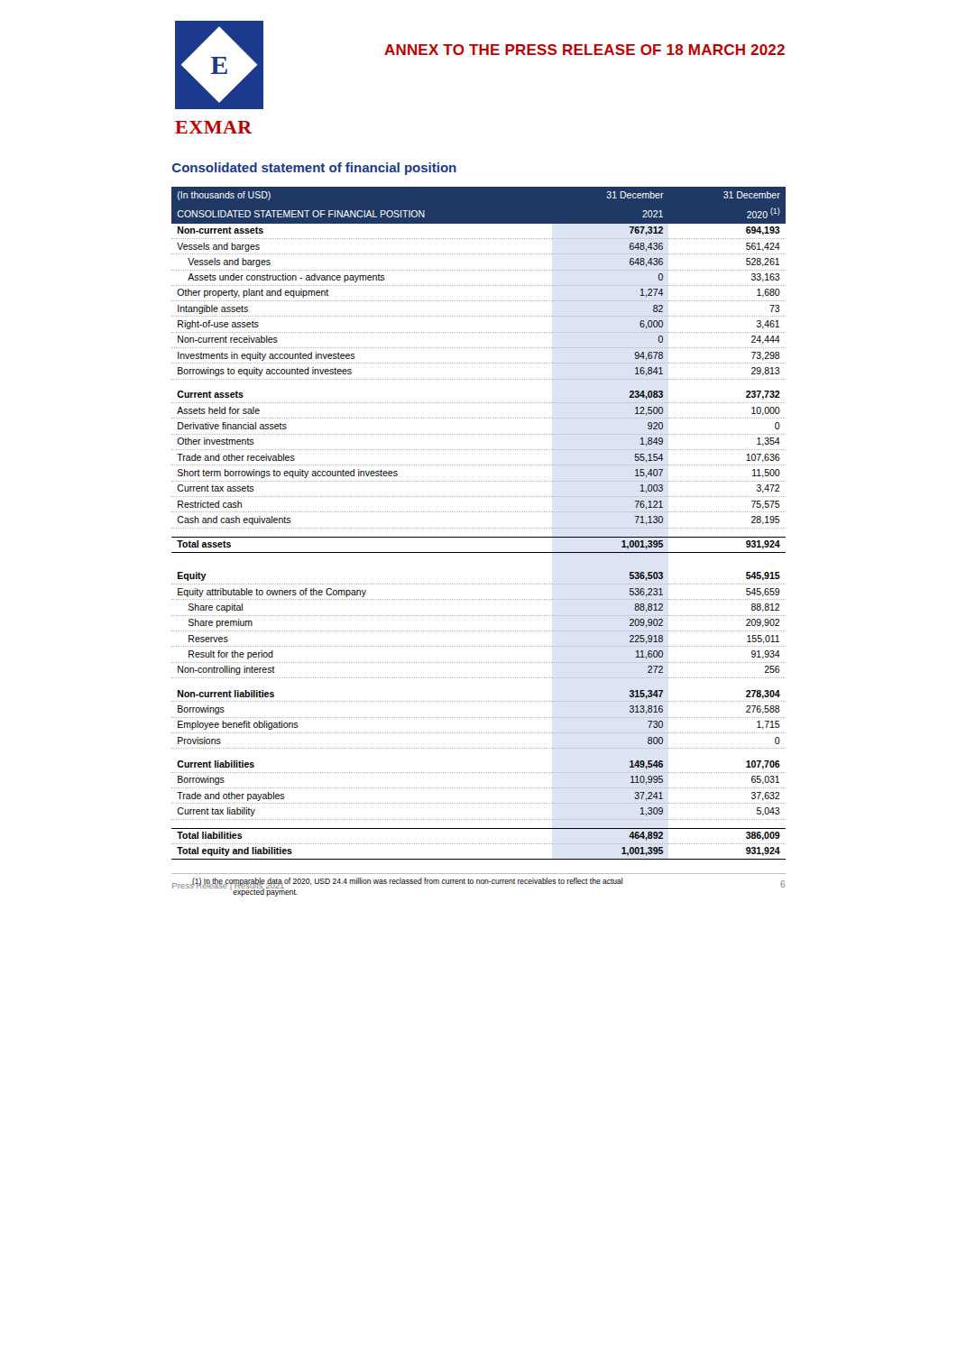E
EXMAR
ANNEX TO THE PRESS RELEASE OF 18 MARCH 2022
Consolidated statement of financial position
| (In thousands of USD) | 31 December | 31 December |
| --- | --- | --- |
| CONSOLIDATED STATEMENT OF FINANCIAL POSITION | 2021 | 2020 (1) |
| Non-current assets | 767,312 | 694,193 |
| Vessels and barges | 648,436 | 561,424 |
| Vessels and barges | 648,436 | 528,261 |
| Assets under construction - advance payments | 0 | 33,163 |
| Other property, plant and equipment | 1,274 | 1,680 |
| Intangible assets | 82 | 73 |
| Right-of-use assets | 6,000 | 3,461 |
| Non-current receivables | 0 | 24,444 |
| Investments in equity accounted investees | 94,678 | 73,298 |
| Borrowings to equity accounted investees | 16,841 | 29,813 |
| Current assets | 234,083 | 237,732 |
| Assets held for sale | 12,500 | 10,000 |
| Derivative financial assets | 920 | 0 |
| Other investments | 1,849 | 1,354 |
| Trade and other receivables | 55,154 | 107,636 |
| Short term borrowings to equity accounted investees | 15,407 | 11,500 |
| Current tax assets | 1,003 | 3,472 |
| Restricted cash | 76,121 | 75,575 |
| Cash and cash equivalents | 71,130 | 28,195 |
| Total assets | 1,001,395 | 931,924 |
| Equity | 536,503 | 545,915 |
| Equity attributable to owners of the Company | 536,231 | 545,659 |
| Share capital | 88,812 | 88,812 |
| Share premium | 209,902 | 209,902 |
| Reserves | 225,918 | 155,011 |
| Result for the period | 11,600 | 91,934 |
| Non-controlling interest | 272 | 256 |
| Non-current liabilities | 315,347 | 278,304 |
| Borrowings | 313,816 | 276,588 |
| Employee benefit obligations | 730 | 1,715 |
| Provisions | 800 | 0 |
| Current liabilities | 149,546 | 107,706 |
| Borrowings | 110,995 | 65,031 |
| Trade and other payables | 37,241 | 37,632 |
| Current tax liability | 1,309 | 5,043 |
| Total liabilities | 464,892 | 386,009 |
| Total equity and liabilities | 1,001,395 | 931,924 |
(1) In the comparable data of 2020, USD 24.4 million was reclassed from current to non-current receivables to reflect the actual expected payment.
Press Release | Results 2021
6